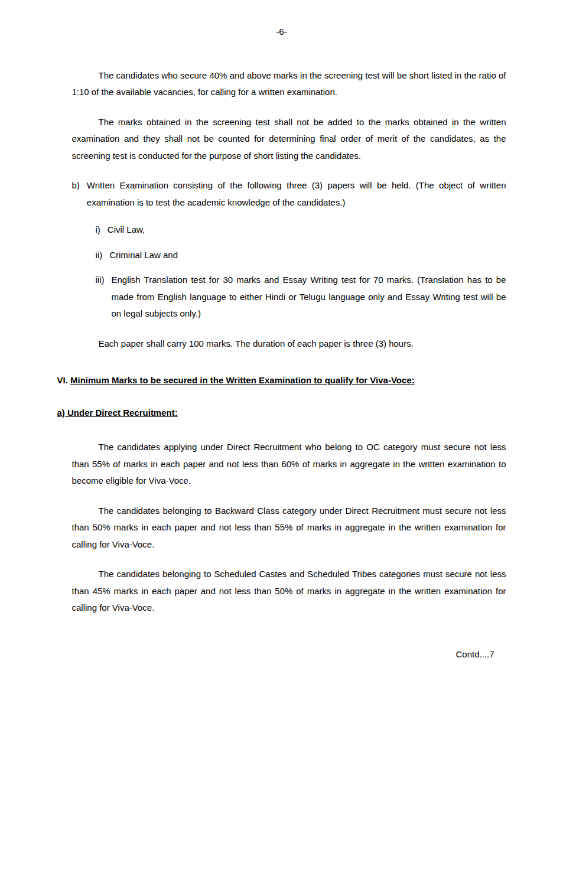-6-
The candidates who secure 40% and above marks in the screening test will be short listed in the ratio of 1:10 of the available vacancies, for calling for a written examination.
The marks obtained in the screening test shall not be added to the marks obtained in the written examination and they shall not be counted for determining final order of merit of the candidates, as the screening test is conducted for the purpose of short listing the candidates.
b)
Written Examination consisting of the following three (3) papers will be held. (The object of written examination is to test the academic knowledge of the candidates.)
i)
Civil Law,
ii)
Criminal Law and
iii)
English Translation test for 30 marks and Essay Writing test for 70 marks. (Translation has to be made from English language to either Hindi or Telugu language only and Essay Writing test will be on legal subjects only.)
Each paper shall carry 100 marks. The duration of each paper is three (3) hours.
VI. Minimum Marks to be secured in the Written Examination to qualify for Viva-Voce:
a) Under Direct Recruitment:
The candidates applying under Direct Recruitment who belong to OC category must secure not less than 55% of marks in each paper and not less than 60% of marks in aggregate in the written examination to become eligible for Viva-Voce.
The candidates belonging to Backward Class category under Direct Recruitment must secure not less than 50% marks in each paper and not less than 55% of marks in aggregate in the written examination for calling for Viva-Voce.
The candidates belonging to Scheduled Castes and Scheduled Tribes categories must secure not less than 45% marks in each paper and not less than 50% of marks in aggregate in the written examination for calling for Viva-Voce.
Contd....7